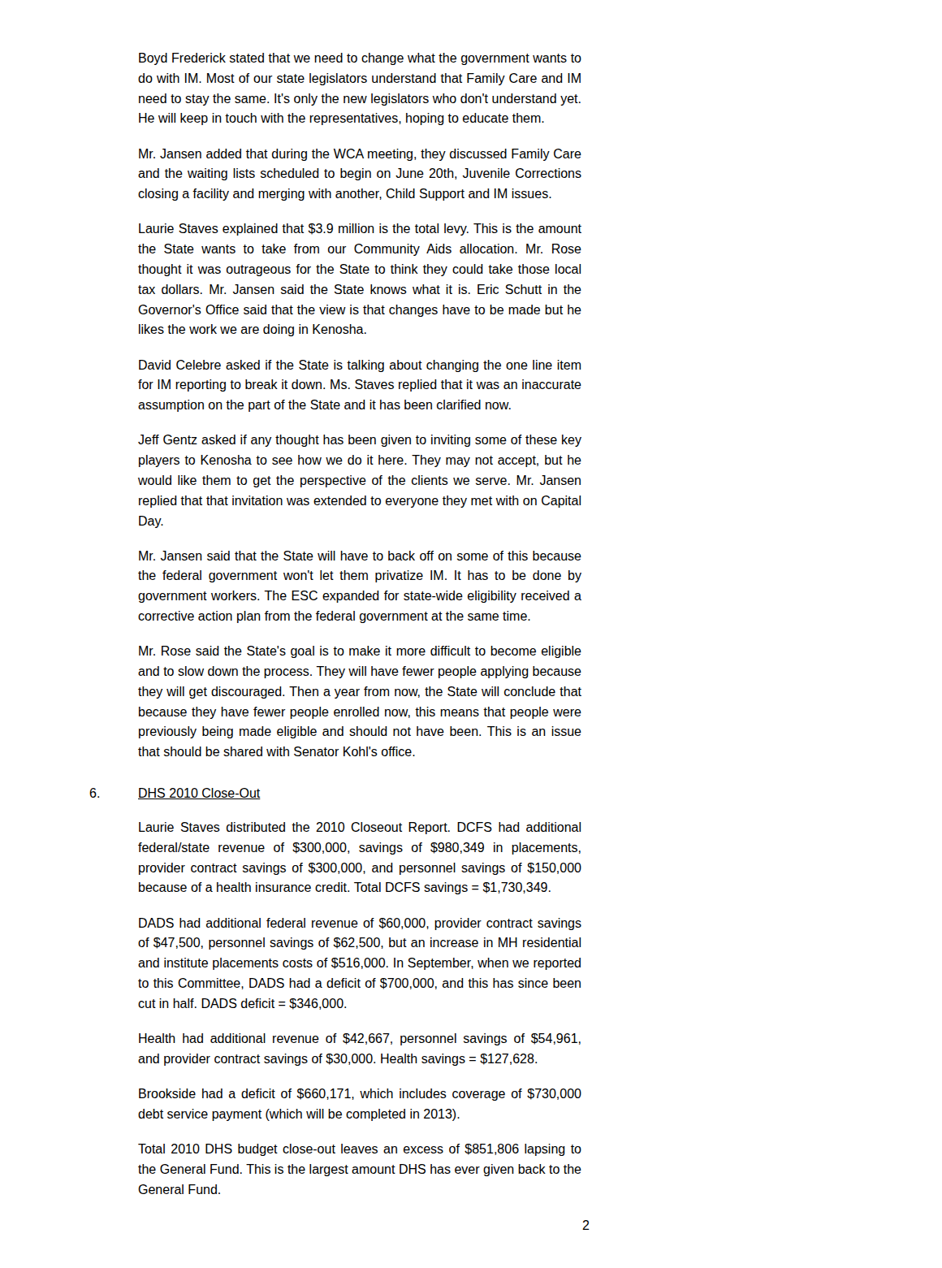Boyd Frederick stated that we need to change what the government wants to do with IM. Most of our state legislators understand that Family Care and IM need to stay the same. It's only the new legislators who don't understand yet. He will keep in touch with the representatives, hoping to educate them.
Mr. Jansen added that during the WCA meeting, they discussed Family Care and the waiting lists scheduled to begin on June 20th, Juvenile Corrections closing a facility and merging with another, Child Support and IM issues.
Laurie Staves explained that $3.9 million is the total levy. This is the amount the State wants to take from our Community Aids allocation. Mr. Rose thought it was outrageous for the State to think they could take those local tax dollars. Mr. Jansen said the State knows what it is. Eric Schutt in the Governor's Office said that the view is that changes have to be made but he likes the work we are doing in Kenosha.
David Celebre asked if the State is talking about changing the one line item for IM reporting to break it down. Ms. Staves replied that it was an inaccurate assumption on the part of the State and it has been clarified now.
Jeff Gentz asked if any thought has been given to inviting some of these key players to Kenosha to see how we do it here. They may not accept, but he would like them to get the perspective of the clients we serve. Mr. Jansen replied that that invitation was extended to everyone they met with on Capital Day.
Mr. Jansen said that the State will have to back off on some of this because the federal government won't let them privatize IM. It has to be done by government workers. The ESC expanded for state-wide eligibility received a corrective action plan from the federal government at the same time.
Mr. Rose said the State's goal is to make it more difficult to become eligible and to slow down the process. They will have fewer people applying because they will get discouraged. Then a year from now, the State will conclude that because they have fewer people enrolled now, this means that people were previously being made eligible and should not have been. This is an issue that should be shared with Senator Kohl's office.
6.
DHS 2010 Close-Out
Laurie Staves distributed the 2010 Closeout Report. DCFS had additional federal/state revenue of $300,000, savings of $980,349 in placements, provider contract savings of $300,000, and personnel savings of $150,000 because of a health insurance credit. Total DCFS savings = $1,730,349.
DADS had additional federal revenue of $60,000, provider contract savings of $47,500, personnel savings of $62,500, but an increase in MH residential and institute placements costs of $516,000. In September, when we reported to this Committee, DADS had a deficit of $700,000, and this has since been cut in half. DADS deficit = $346,000.
Health had additional revenue of $42,667, personnel savings of $54,961, and provider contract savings of $30,000. Health savings = $127,628.
Brookside had a deficit of $660,171, which includes coverage of $730,000 debt service payment (which will be completed in 2013).
Total 2010 DHS budget close-out leaves an excess of $851,806 lapsing to the General Fund. This is the largest amount DHS has ever given back to the General Fund.
2